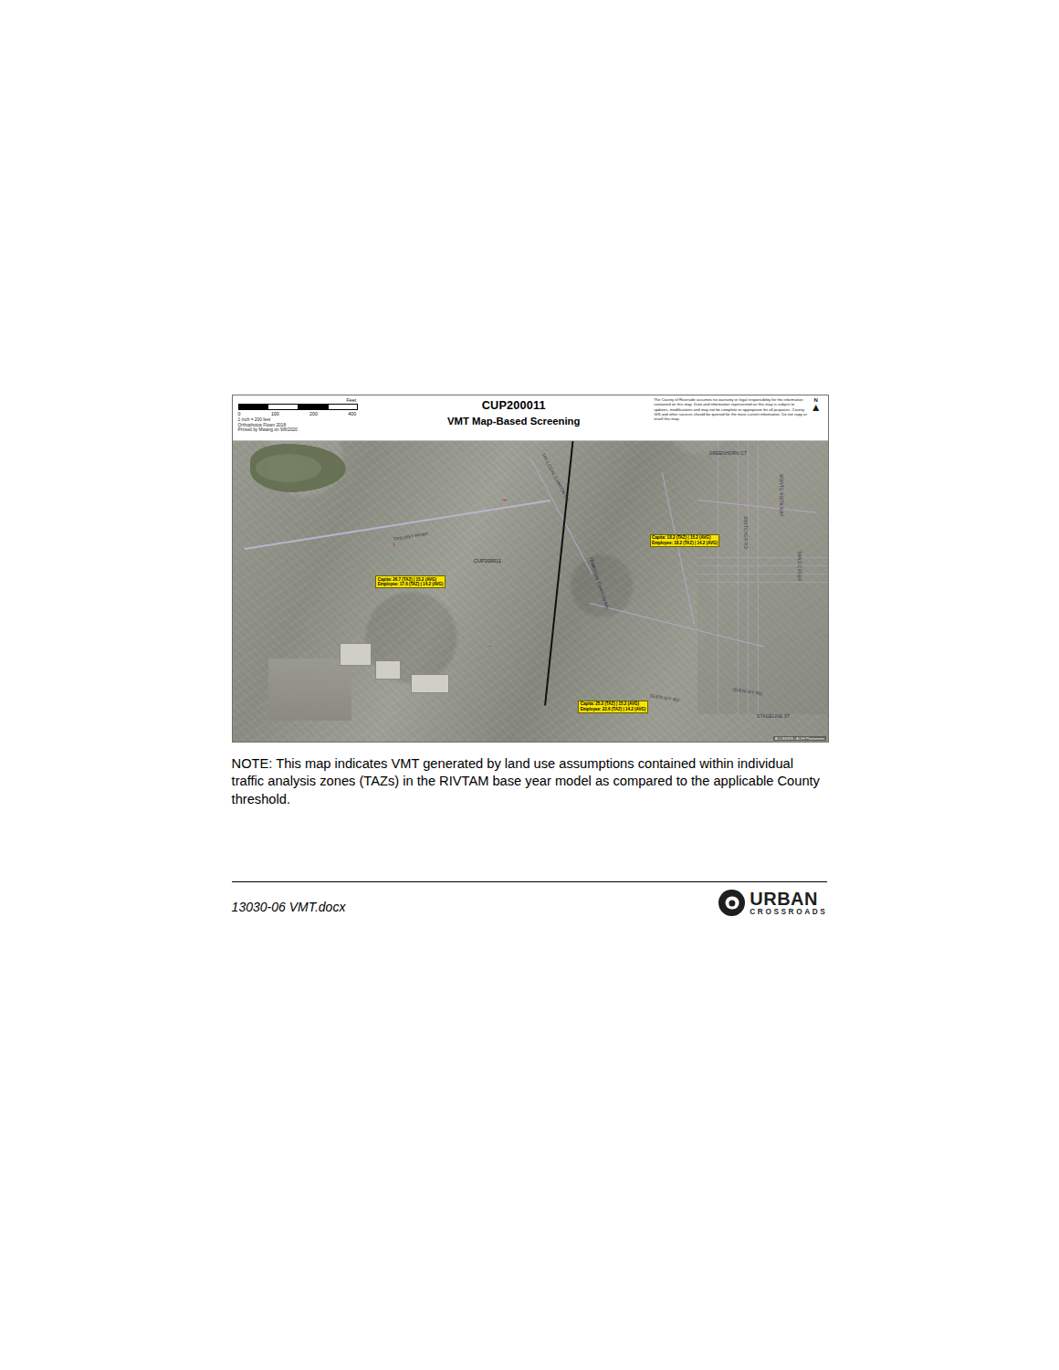TRILOGY PKWY
TRI-LOCAL CANYON RD
TEMESCAL CANYON RD
GLEN IVY RD
GLEN IVY RD
GREENHORN CT
MONTE VISTA WAY
SWITCHER RD
SAND CREEK
STAGELINE ST
CUP200011
Capita: 26.7 (TAZ) | 15.2 (AVG) Employee: 17.6 (TAZ) | 14.2 (AVG)
Capita: 18.2 (TAZ) | 15.2 (AVG) Employee: 18.2 (TAZ) | 14.2 (AVG)
Capita: 25.2 (TAZ) | 15.2 (AVG) Employee: 22.6 (TAZ) | 14.2 (AVG)
ACCESSIS / ACIH Photometer
Feet
0100200400
1 inch = 200 feet
Orthophotos Flown 2018
Printed by Mwang on 9/8/2020
CUP200011
VMT Map-Based Screening
The County of Riverside assumes no warranty or legal responsibility for the information contained on this map. Data and information represented on this map is subject to updates, modifications and may not be complete or appropriate for all purposes. County GIS and other sources should be queried for the most current information. Do not copy or resell this map.
N
▲
NOTE: This map indicates VMT generated by land use assumptions contained within individual traffic analysis zones (TAZs) in the RIVTAM base year model as compared to the applicable County threshold.
13030-06 VMT.docx
URBAN
CROSSROADS